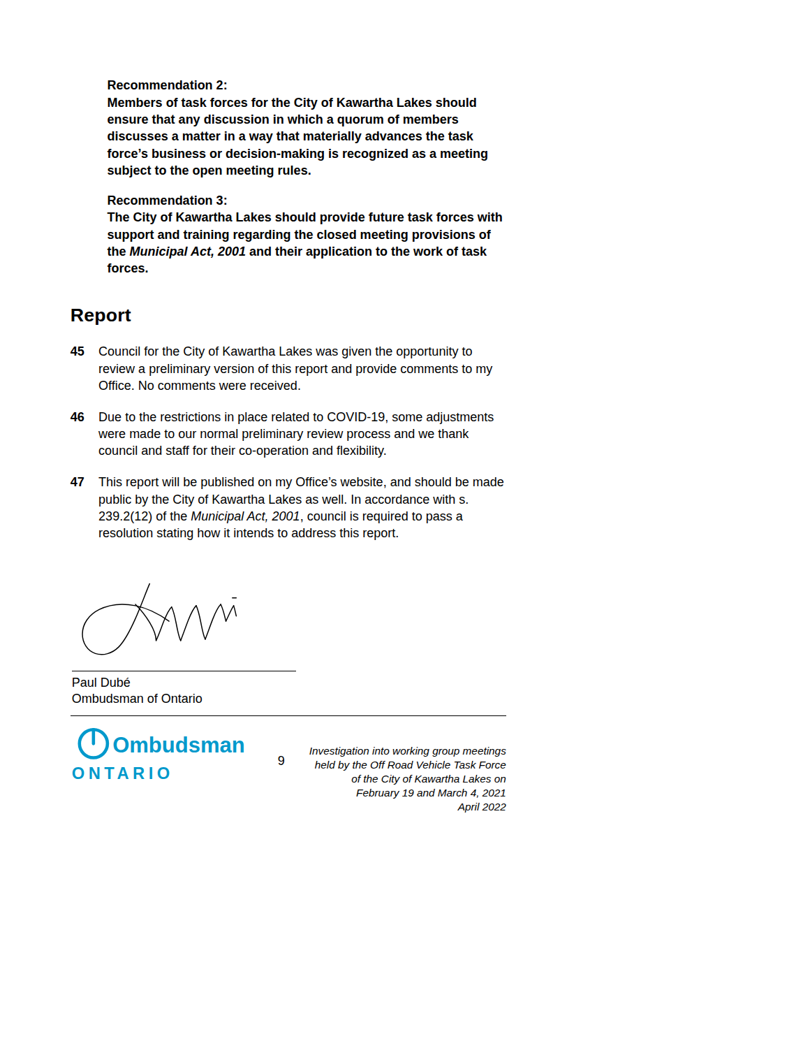Recommendation 2:
Members of task forces for the City of Kawartha Lakes should ensure that any discussion in which a quorum of members discusses a matter in a way that materially advances the task force’s business or decision-making is recognized as a meeting subject to the open meeting rules.
Recommendation 3:
The City of Kawartha Lakes should provide future task forces with support and training regarding the closed meeting provisions of the Municipal Act, 2001 and their application to the work of task forces.
Report
45
Council for the City of Kawartha Lakes was given the opportunity to review a preliminary version of this report and provide comments to my Office. No comments were received.
46
Due to the restrictions in place related to COVID-19, some adjustments were made to our normal preliminary review process and we thank council and staff for their co-operation and flexibility.
47
This report will be published on my Office’s website, and should be made public by the City of Kawartha Lakes as well. In accordance with s. 239.2(12) of the Municipal Act, 2001, council is required to pass a resolution stating how it intends to address this report.
Paul Dubé
Ombudsman of Ontario
Ombudsman ONTARIO
9
Investigation into working group meetings
held by the Off Road Vehicle Task Force
of the City of Kawartha Lakes on
February 19 and March 4, 2021
April 2022